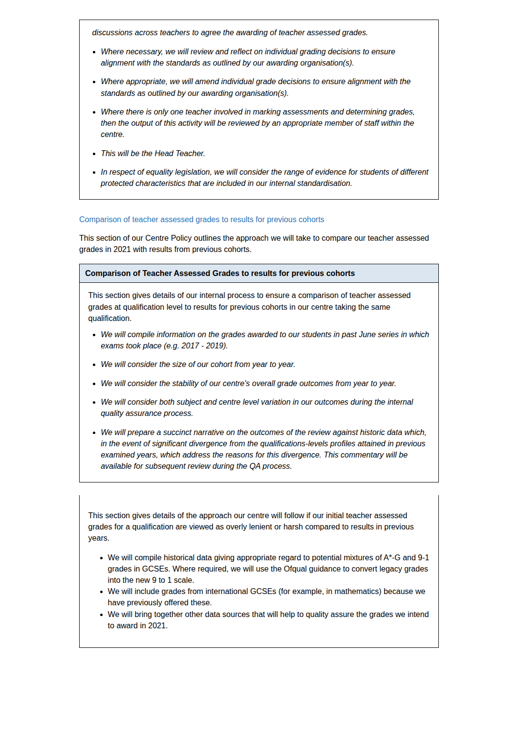discussions across teachers to agree the awarding of teacher assessed grades.
Where necessary, we will review and reflect on individual grading decisions to ensure alignment with the standards as outlined by our awarding organisation(s).
Where appropriate, we will amend individual grade decisions to ensure alignment with the standards as outlined by our awarding organisation(s).
Where there is only one teacher involved in marking assessments and determining grades, then the output of this activity will be reviewed by an appropriate member of staff within the centre.
This will be the Head Teacher.
In respect of equality legislation, we will consider the range of evidence for students of different protected characteristics that are included in our internal standardisation.
Comparison of teacher assessed grades to results for previous cohorts
This section of our Centre Policy outlines the approach we will take to compare our teacher assessed grades in 2021 with results from previous cohorts.
Comparison of Teacher Assessed Grades to results for previous cohorts
This section gives details of our internal process to ensure a comparison of teacher assessed grades at qualification level to results for previous cohorts in our centre taking the same qualification.
We will compile information on the grades awarded to our students in past June series in which exams took place (e.g. 2017 - 2019).
We will consider the size of our cohort from year to year.
We will consider the stability of our centre's overall grade outcomes from year to year.
We will consider both subject and centre level variation in our outcomes during the internal quality assurance process.
We will prepare a succinct narrative on the outcomes of the review against historic data which, in the event of significant divergence from the qualifications-levels profiles attained in previous examined years, which address the reasons for this divergence. This commentary will be available for subsequent review during the QA process.
This section gives details of the approach our centre will follow if our initial teacher assessed grades for a qualification are viewed as overly lenient or harsh compared to results in previous years.
We will compile historical data giving appropriate regard to potential mixtures of A*-G and 9-1 grades in GCSEs. Where required, we will use the Ofqual guidance to convert legacy grades into the new 9 to 1 scale.
We will include grades from international GCSEs (for example, in mathematics) because we have previously offered these.
We will bring together other data sources that will help to quality assure the grades we intend to award in 2021.